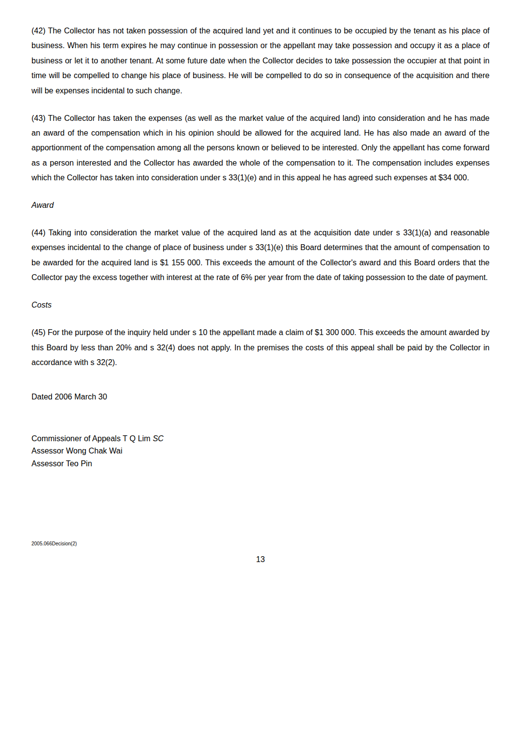(42) The Collector has not taken possession of the acquired land yet and it continues to be occupied by the tenant as his place of business. When his term expires he may continue in possession or the appellant may take possession and occupy it as a place of business or let it to another tenant. At some future date when the Collector decides to take possession the occupier at that point in time will be compelled to change his place of business. He will be compelled to do so in consequence of the acquisition and there will be expenses incidental to such change.
(43) The Collector has taken the expenses (as well as the market value of the acquired land) into consideration and he has made an award of the compensation which in his opinion should be allowed for the acquired land. He has also made an award of the apportionment of the compensation among all the persons known or believed to be interested. Only the appellant has come forward as a person interested and the Collector has awarded the whole of the compensation to it. The compensation includes expenses which the Collector has taken into consideration under s 33(1)(e) and in this appeal he has agreed such expenses at $34 000.
Award
(44) Taking into consideration the market value of the acquired land as at the acquisition date under s 33(1)(a) and reasonable expenses incidental to the change of place of business under s 33(1)(e) this Board determines that the amount of compensation to be awarded for the acquired land is $1 155 000. This exceeds the amount of the Collector's award and this Board orders that the Collector pay the excess together with interest at the rate of 6% per year from the date of taking possession to the date of payment.
Costs
(45) For the purpose of the inquiry held under s 10 the appellant made a claim of $1 300 000. This exceeds the amount awarded by this Board by less than 20% and s 32(4) does not apply. In the premises the costs of this appeal shall be paid by the Collector in accordance with s 32(2).
Dated 2006 March 30
Commissioner of Appeals T Q Lim SC
Assessor Wong Chak Wai
Assessor Teo Pin
2005.066Decision(2)
13